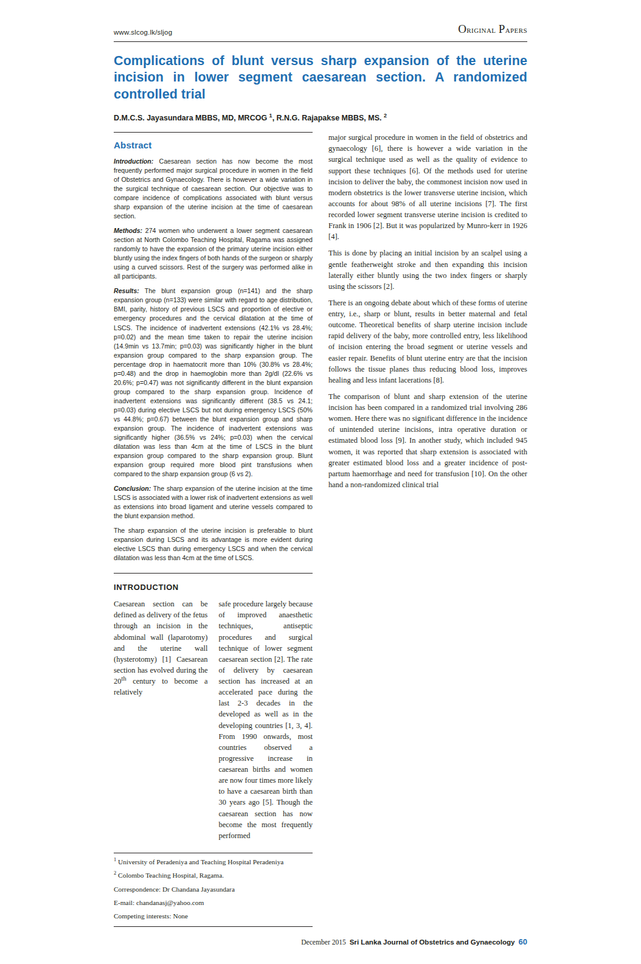www.slcog.lk/sljog
Original Papers
Complications of blunt versus sharp expansion of the uterine incision in lower segment caesarean section. A randomized controlled trial
D.M.C.S. Jayasundara MBBS, MD, MRCOG 1, R.N.G. Rajapakse MBBS, MS. 2
Abstract
Introduction: Caesarean section has now become the most frequently performed major surgical procedure in women in the field of Obstetrics and Gynaecology. There is however a wide variation in the surgical technique of caesarean section. Our objective was to compare incidence of complications associated with blunt versus sharp expansion of the uterine incision at the time of caesarean section.
Methods: 274 women who underwent a lower segment caesarean section at North Colombo Teaching Hospital, Ragama was assigned randomly to have the expansion of the primary uterine incision either bluntly using the index fingers of both hands of the surgeon or sharply using a curved scissors. Rest of the surgery was performed alike in all participants.
Results: The blunt expansion group (n=141) and the sharp expansion group (n=133) were similar with regard to age distribution, BMI, parity, history of previous LSCS and proportion of elective or emergency procedures and the cervical dilatation at the time of LSCS. The incidence of inadvertent extensions (42.1% vs 28.4%; p=0.02) and the mean time taken to repair the uterine incision (14.9min vs 13.7min; p=0.03) was significantly higher in the blunt expansion group compared to the sharp expansion group. The percentage drop in haematocrit more than 10% (30.8% vs 28.4%; p=0.48) and the drop in haemoglobin more than 2g/dl (22.6% vs 20.6%; p=0.47) was not significantly different in the blunt expansion group compared to the sharp expansion group. Incidence of inadvertent extensions was significantly different (38.5 vs 24.1; p=0.03) during elective LSCS but not during emergency LSCS (50% vs 44.8%; p=0.67) between the blunt expansion group and sharp expansion group. The incidence of inadvertent extensions was significantly higher (36.5% vs 24%; p=0.03) when the cervical dilatation was less than 4cm at the time of LSCS in the blunt expansion group compared to the sharp expansion group. Blunt expansion group required more blood pint transfusions when compared to the sharp expansion group (6 vs 2).
Conclusion: The sharp expansion of the uterine incision at the time LSCS is associated with a lower risk of inadvertent extensions as well as extensions into broad ligament and uterine vessels compared to the blunt expansion method.
The sharp expansion of the uterine incision is preferable to blunt expansion during LSCS and its advantage is more evident during elective LSCS than during emergency LSCS and when the cervical dilatation was less than 4cm at the time of LSCS.
INTRODUCTION
Caesarean section can be defined as delivery of the fetus through an incision in the abdominal wall (laparotomy) and the uterine wall (hysterotomy) [1] Caesarean section has evolved during the 20th century to become a relatively
safe procedure largely because of improved anaesthetic techniques, antiseptic procedures and surgical technique of lower segment caesarean section [2]. The rate of delivery by caesarean section has increased at an accelerated pace during the last 2-3 decades in the developed as well as in the developing countries [1, 3, 4]. From 1990 onwards, most countries observed a progressive increase in caesarean births and women are now four times more likely to have a caesarean birth than 30 years ago [5]. Though the caesarean section has now become the most frequently performed
1 University of Peradeniya and Teaching Hospital Peradeniya
2 Colombo Teaching Hospital, Ragama.
Correspondence: Dr Chandana Jayasundara
E-mail: chandanasj@yahoo.com
Competing interests: None
major surgical procedure in women in the field of obstetrics and gynaecology [6], there is however a wide variation in the surgical technique used as well as the quality of evidence to support these techniques [6]. Of the methods used for uterine incision to deliver the baby, the commonest incision now used in modern obstetrics is the lower transverse uterine incision, which accounts for about 98% of all uterine incisions [7]. The first recorded lower segment transverse uterine incision is credited to Frank in 1906 [2]. But it was popularized by Munro-kerr in 1926 [4].
This is done by placing an initial incision by an scalpel using a gentle featherweight stroke and then expanding this incision laterally either bluntly using the two index fingers or sharply using the scissors [2].
There is an ongoing debate about which of these forms of uterine entry, i.e., sharp or blunt, results in better maternal and fetal outcome. Theoretical benefits of sharp uterine incision include rapid delivery of the baby, more controlled entry, less likelihood of incision entering the broad segment or uterine vessels and easier repair. Benefits of blunt uterine entry are that the incision follows the tissue planes thus reducing blood loss, improves healing and less infant lacerations [8].
The comparison of blunt and sharp extension of the uterine incision has been compared in a randomized trial involving 286 women. Here there was no significant difference in the incidence of unintended uterine incisions, intra operative duration or estimated blood loss [9]. In another study, which included 945 women, it was reported that sharp extension is associated with greater estimated blood loss and a greater incidence of post-partum haemorrhage and need for transfusion [10]. On the other hand a non-randomized clinical trial
December 2015 Sri Lanka Journal of Obstetrics and Gynaecology 60